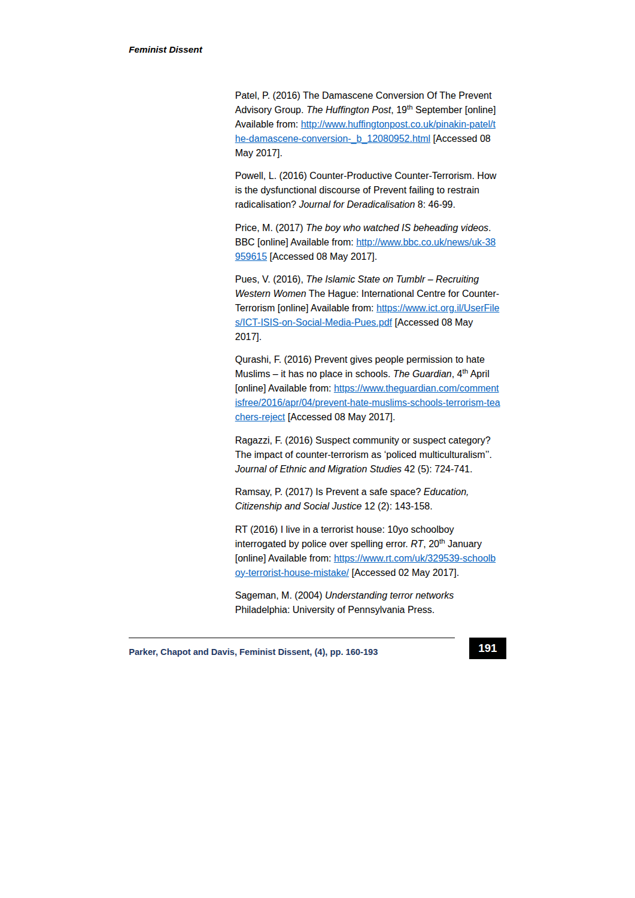Feminist Dissent
Patel, P. (2016) The Damascene Conversion Of The Prevent Advisory Group. The Huffington Post, 19th September [online] Available from: http://www.huffingtonpost.co.uk/pinakin-patel/the-damascene-conversion-_b_12080952.html [Accessed 08 May 2017].
Powell, L. (2016) Counter-Productive Counter-Terrorism. How is the dysfunctional discourse of Prevent failing to restrain radicalisation? Journal for Deradicalisation 8: 46-99.
Price, M. (2017) The boy who watched IS beheading videos. BBC [online] Available from: http://www.bbc.co.uk/news/uk-38959615 [Accessed 08 May 2017].
Pues, V. (2016), The Islamic State on Tumblr – Recruiting Western Women The Hague: International Centre for Counter-Terrorism [online] Available from: https://www.ict.org.il/UserFiles/ICT-ISIS-on-Social-Media-Pues.pdf [Accessed 08 May 2017].
Qurashi, F. (2016) Prevent gives people permission to hate Muslims – it has no place in schools. The Guardian, 4th April [online] Available from: https://www.theguardian.com/commentisfree/2016/apr/04/prevent-hate-muslims-schools-terrorism-teachers-reject [Accessed 08 May 2017].
Ragazzi, F. (2016) Suspect community or suspect category? The impact of counter-terrorism as ‘policed multiculturalism’’. Journal of Ethnic and Migration Studies 42 (5): 724-741.
Ramsay, P. (2017) Is Prevent a safe space? Education, Citizenship and Social Justice 12 (2): 143-158.
RT (2016) I live in a terrorist house: 10yo schoolboy interrogated by police over spelling error. RT, 20th January [online] Available from: https://www.rt.com/uk/329539-schoolboy-terrorist-house-mistake/ [Accessed 02 May 2017].
Sageman, M. (2004) Understanding terror networks Philadelphia: University of Pennsylvania Press.
Parker, Chapot and Davis, Feminist Dissent, (4), pp. 160-193
191